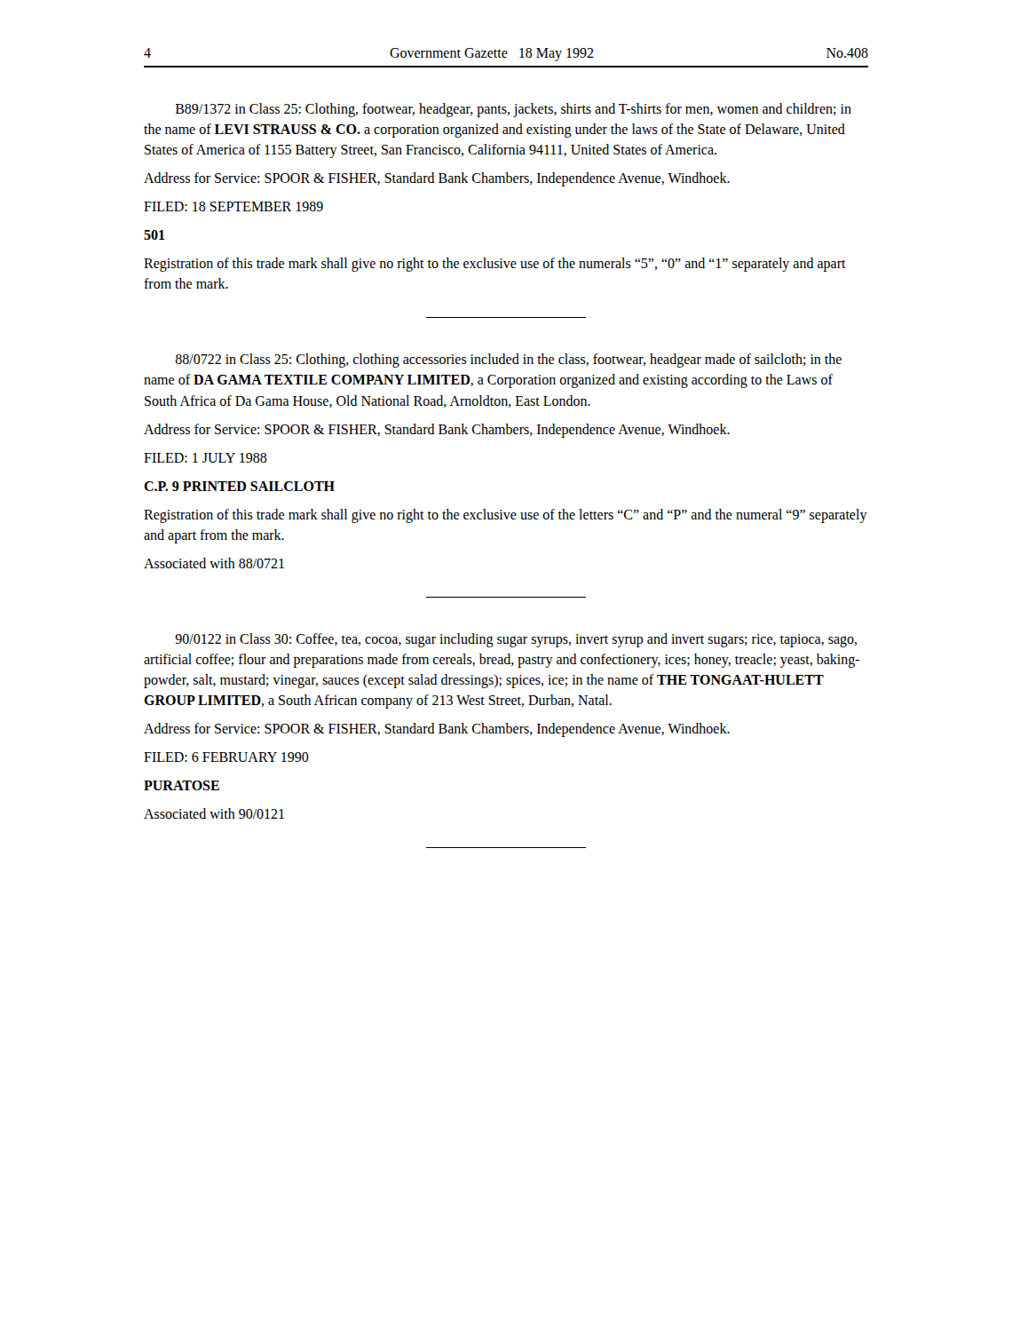4 Government Gazette 18 May 1992 No.408
B89/1372 in Class 25: Clothing, footwear, headgear, pants, jackets, shirts and T-shirts for men, women and children; in the name of LEVI STRAUSS & CO. a corporation organized and existing under the laws of the State of Delaware, United States of America of 1155 Battery Street, San Francisco, California 94111, United States of America.
Address for Service: SPOOR & FISHER, Standard Bank Chambers, Independence Avenue, Windhoek.
FILED: 18 SEPTEMBER 1989
501
Registration of this trade mark shall give no right to the exclusive use of the numerals “5”, “0” and “1” separately and apart from the mark.
88/0722 in Class 25: Clothing, clothing accessories included in the class, footwear, headgear made of sailcloth; in the name of DA GAMA TEXTILE COMPANY LIMITED, a Corporation organized and existing according to the Laws of South Africa of Da Gama House, Old National Road, Arnoldton, East London.
Address for Service: SPOOR & FISHER, Standard Bank Chambers, Independence Avenue, Windhoek.
FILED: 1 JULY 1988
C.P. 9 PRINTED SAILCLOTH
Registration of this trade mark shall give no right to the exclusive use of the letters “C” and “P” and the numeral “9” separately and apart from the mark.
Associated with 88/0721
90/0122 in Class 30: Coffee, tea, cocoa, sugar including sugar syrups, invert syrup and invert sugars; rice, tapioca, sago, artificial coffee; flour and preparations made from cereals, bread, pastry and confectionery, ices; honey, treacle; yeast, baking-powder, salt, mustard; vinegar, sauces (except salad dressings); spices, ice; in the name of THE TONGAAT-HULETT GROUP LIMITED, a South African company of 213 West Street, Durban, Natal.
Address for Service: SPOOR & FISHER, Standard Bank Chambers, Independence Avenue, Windhoek.
FILED: 6 FEBRUARY 1990
PURATOSE
Associated with 90/0121